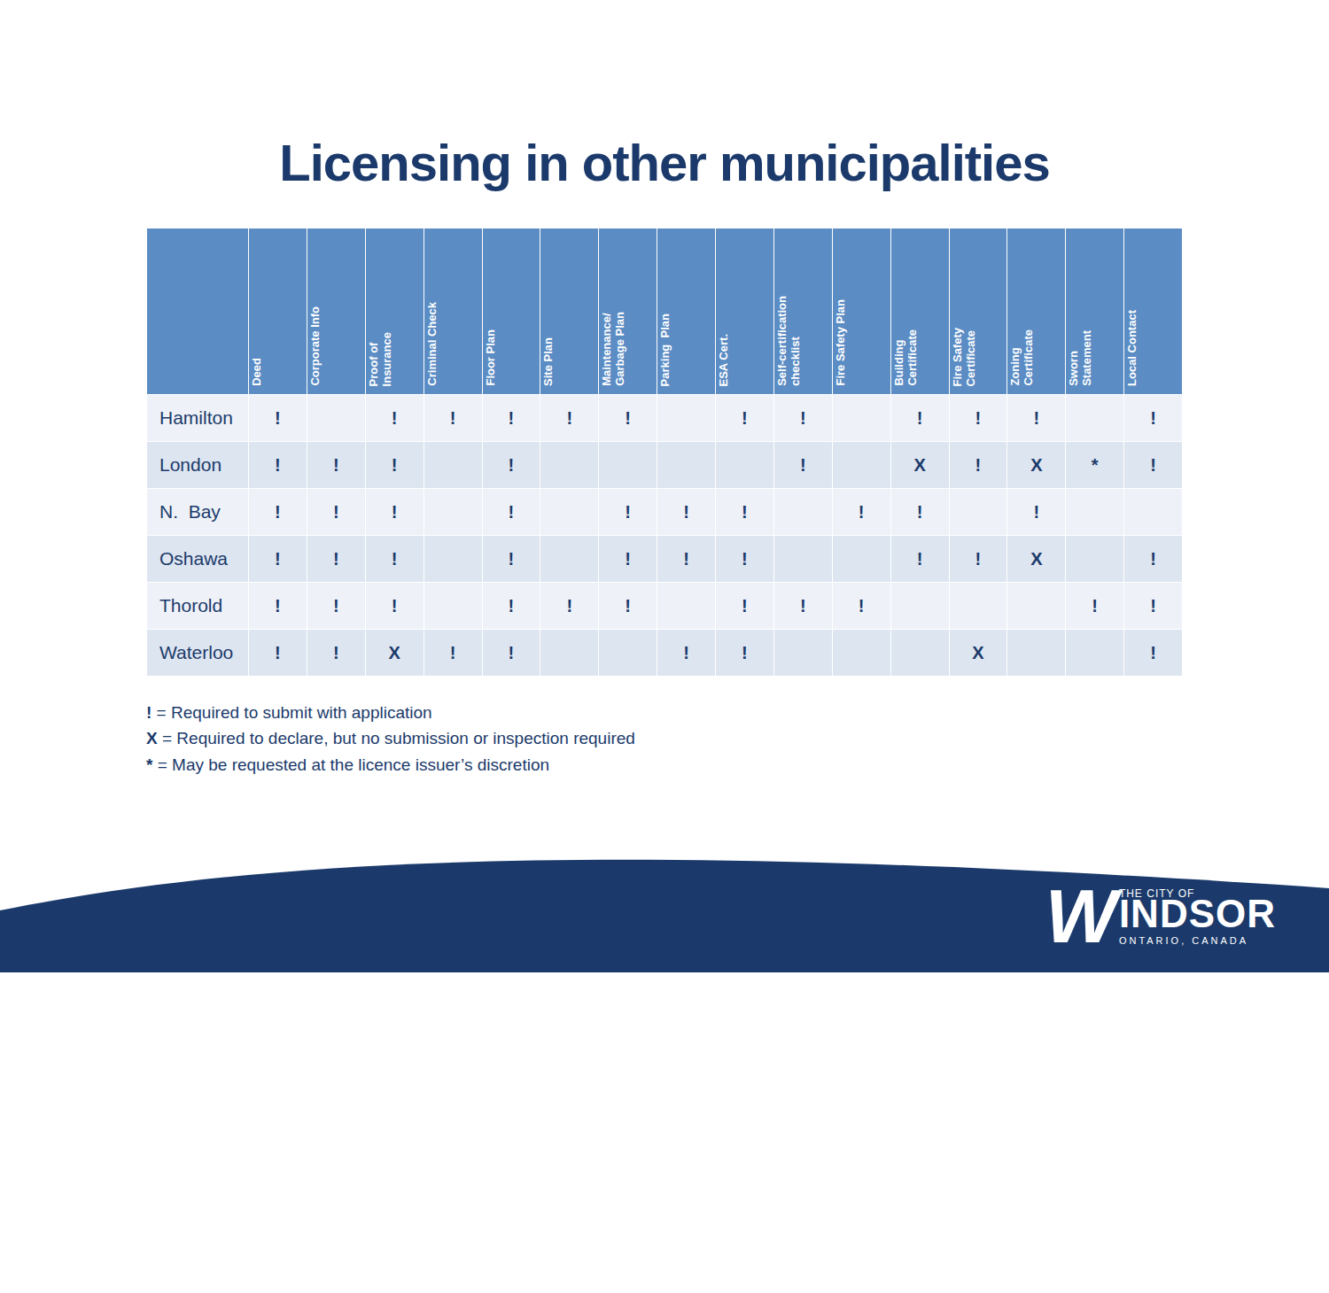Licensing in other municipalities
| | Deed | Corporate Info | Proof of Insurance | Criminal Check | Floor Plan | Site Plan | Maintenance/ Garbage Plan | Parking Plan | ESA Cert. | Self-certification checklist | Fire Safety Plan | Building Certificate | Fire Safety Certificate | Zoning Certificate | Sworn Statement | Local Contact |
| --- | --- | --- | --- | --- | --- | --- | --- | --- | --- | --- | --- | --- | --- | --- | --- | --- |
| Hamilton | ! | | ! | ! | ! | ! | ! | | ! | ! | | ! | ! | ! | | ! |
| London | ! | ! | ! | | ! | | | | | ! | | X | ! | X | * | ! |
| N. Bay | ! | ! | ! | | ! | | ! | ! | ! | | ! | ! | | ! | | |
| Oshawa | ! | ! | ! | | ! | | ! | ! | ! | | | ! | ! | X | | ! |
| Thorold | ! | ! | ! | | ! | ! | ! | | ! | ! | ! | | | | ! | ! |
| Waterloo | ! | ! | X | ! | ! | | | ! | ! | | | | X | | | ! |
! = Required to submit with application
X = Required to declare, but no submission or inspection required
* = May be requested at the licence issuer’s discretion
W
THE CITY OF
INDSOR
ONTARIO, CANADA